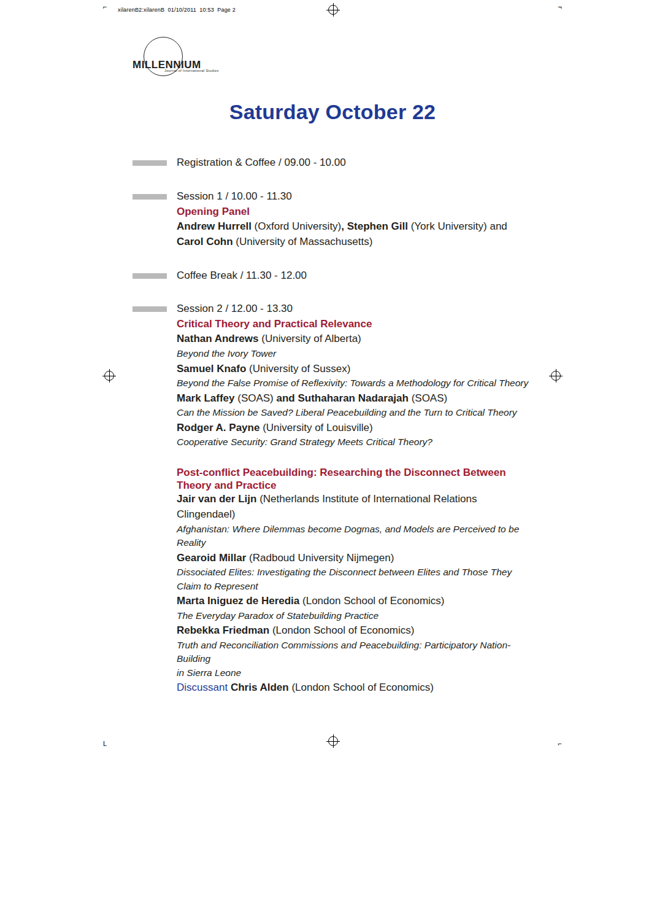⌐ ¬ L ⌐
xilarenB2:xilarenB 01/10/2011 10:53 Page 2
MILLENNIUM
Journal of International Studies
Saturday October 22
Registration & Coffee / 09.00 - 10.00
Session 1 / 10.00 - 11.30
Opening Panel
Andrew Hurrell (Oxford University), Stephen Gill (York University) and Carol Cohn (University of Massachusetts)
Coffee Break / 11.30 - 12.00
Session 2 / 12.00 - 13.30
Critical Theory and Practical Relevance
Nathan Andrews (University of Alberta)
Beyond the Ivory Tower
Samuel Knafo (University of Sussex)
Beyond the False Promise of Reflexivity: Towards a Methodology for Critical Theory
Mark Laffey (SOAS) and Suthaharan Nadarajah (SOAS)
Can the Mission be Saved? Liberal Peacebuilding and the Turn to Critical Theory
Rodger A. Payne (University of Louisville)
Cooperative Security: Grand Strategy Meets Critical Theory?
Post-conflict Peacebuilding: Researching the Disconnect Between
Theory and Practice
Jair van der Lijn (Netherlands Institute of International Relations Clingendael)
Afghanistan: Where Dilemmas become Dogmas, and Models are Perceived to be Reality
Gearoid Millar (Radboud University Nijmegen)
Dissociated Elites: Investigating the Disconnect between Elites and Those They Claim to Represent
Marta Iniguez de Heredia (London School of Economics)
The Everyday Paradox of Statebuilding Practice
Rebekka Friedman (London School of Economics)
Truth and Reconciliation Commissions and Peacebuilding: Participatory Nation-Building
in Sierra Leone
Discussant Chris Alden (London School of Economics)